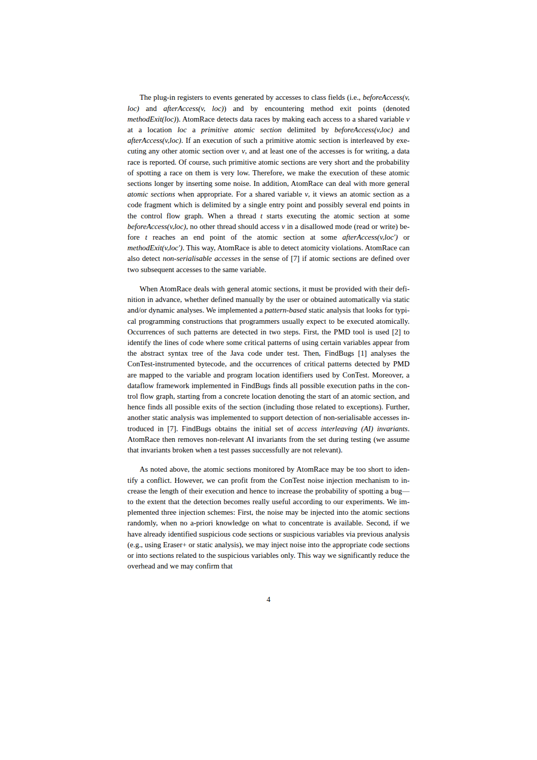The plug-in registers to events generated by accesses to class fields (i.e., beforeAccess(v, loc) and afterAccess(v, loc)) and by encountering method exit points (denoted methodExit(loc)). AtomRace detects data races by making each access to a shared variable v at a location loc a primitive atomic section delimited by beforeAccess(v,loc) and afterAccess(v,loc). If an execution of such a primitive atomic section is interleaved by executing any other atomic section over v, and at least one of the accesses is for writing, a data race is reported. Of course, such primitive atomic sections are very short and the probability of spotting a race on them is very low. Therefore, we make the execution of these atomic sections longer by inserting some noise. In addition, AtomRace can deal with more general atomic sections when appropriate. For a shared variable v, it views an atomic section as a code fragment which is delimited by a single entry point and possibly several end points in the control flow graph. When a thread t starts executing the atomic section at some beforeAccess(v,loc), no other thread should access v in a disallowed mode (read or write) before t reaches an end point of the atomic section at some afterAccess(v,loc') or methodExit(v,loc'). This way, AtomRace is able to detect atomicity violations. AtomRace can also detect non-serialisable accesses in the sense of [7] if atomic sections are defined over two subsequent accesses to the same variable.
When AtomRace deals with general atomic sections, it must be provided with their definition in advance, whether defined manually by the user or obtained automatically via static and/or dynamic analyses. We implemented a pattern-based static analysis that looks for typical programming constructions that programmers usually expect to be executed atomically. Occurrences of such patterns are detected in two steps. First, the PMD tool is used [2] to identify the lines of code where some critical patterns of using certain variables appear from the abstract syntax tree of the Java code under test. Then, FindBugs [1] analyses the ConTest-instrumented bytecode, and the occurrences of critical patterns detected by PMD are mapped to the variable and program location identifiers used by ConTest. Moreover, a dataflow framework implemented in FindBugs finds all possible execution paths in the control flow graph, starting from a concrete location denoting the start of an atomic section, and hence finds all possible exits of the section (including those related to exceptions). Further, another static analysis was implemented to support detection of non-serialisable accesses introduced in [7]. FindBugs obtains the initial set of access interleaving (AI) invariants. AtomRace then removes non-relevant AI invariants from the set during testing (we assume that invariants broken when a test passes successfully are not relevant).
As noted above, the atomic sections monitored by AtomRace may be too short to identify a conflict. However, we can profit from the ConTest noise injection mechanism to increase the length of their execution and hence to increase the probability of spotting a bug—to the extent that the detection becomes really useful according to our experiments. We implemented three injection schemes: First, the noise may be injected into the atomic sections randomly, when no a-priori knowledge on what to concentrate is available. Second, if we have already identified suspicious code sections or suspicious variables via previous analysis (e.g., using Eraser+ or static analysis), we may inject noise into the appropriate code sections or into sections related to the suspicious variables only. This way we significantly reduce the overhead and we may confirm that
4